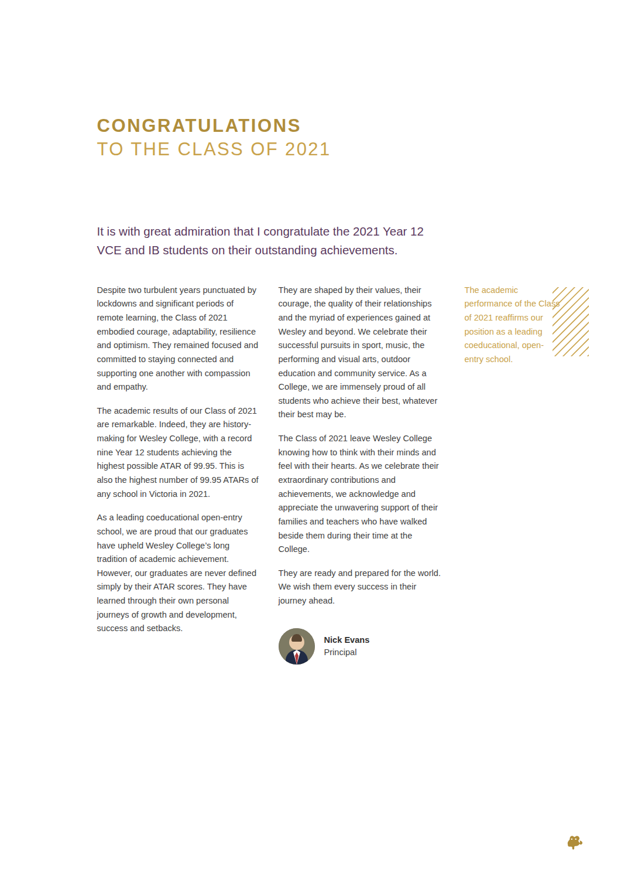Congratulations to the Class of 2021
It is with great admiration that I congratulate the 2021 Year 12 VCE and IB students on their outstanding achievements.
Despite two turbulent years punctuated by lockdowns and significant periods of remote learning, the Class of 2021 embodied courage, adaptability, resilience and optimism. They remained focused and committed to staying connected and supporting one another with compassion and empathy.
The academic results of our Class of 2021 are remarkable. Indeed, they are history-making for Wesley College, with a record nine Year 12 students achieving the highest possible ATAR of 99.95. This is also the highest number of 99.95 ATARs of any school in Victoria in 2021.
As a leading coeducational open-entry school, we are proud that our graduates have upheld Wesley College’s long tradition of academic achievement. However, our graduates are never defined simply by their ATAR scores. They have learned through their own personal journeys of growth and development, success and setbacks.
They are shaped by their values, their courage, the quality of their relationships and the myriad of experiences gained at Wesley and beyond. We celebrate their successful pursuits in sport, music, the performing and visual arts, outdoor education and community service. As a College, we are immensely proud of all students who achieve their best, whatever their best may be.
The Class of 2021 leave Wesley College knowing how to think with their minds and feel with their hearts. As we celebrate their extraordinary contributions and achievements, we acknowledge and appreciate the unwavering support of their families and teachers who have walked beside them during their time at the College.
They are ready and prepared for the world. We wish them every success in their journey ahead.
Nick Evans
Principal
The academic performance of the Class of 2021 reaffirms our position as a leading coeducational, open-entry school.